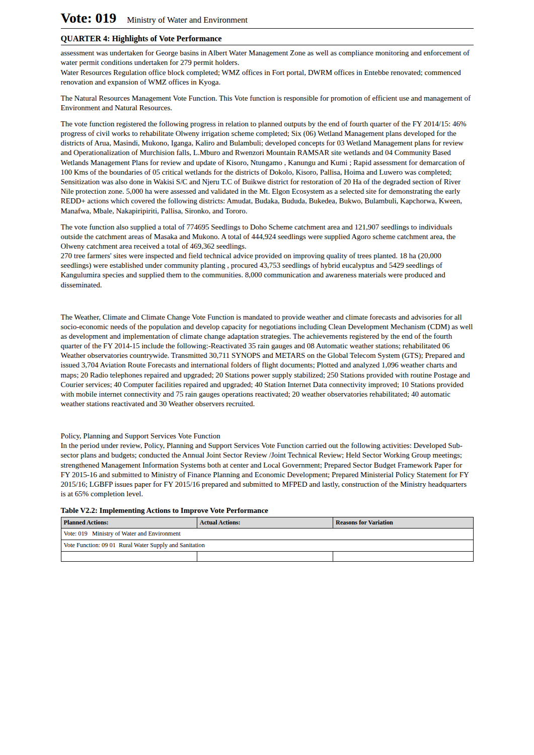Vote: 019 Ministry of Water and Environment
QUARTER 4: Highlights of Vote Performance
assessment was undertaken for George basins in Albert Water Management Zone as well as compliance monitoring and enforcement of water permit conditions undertaken for 279 permit holders.
Water Resources Regulation office block completed; WMZ offices in Fort portal, DWRM offices in Entebbe renovated; commenced renovation and expansion of WMZ offices in Kyoga.
The Natural Resources Management Vote Function. This Vote function is responsible for promotion of efficient use and management of Environment and Natural Resources.
The vote function registered the following progress in relation to planned outputs by the end of fourth quarter of the FY 2014/15: 46% progress of civil works to rehabilitate Olweny irrigation scheme completed; Six (06) Wetland Management plans developed for the districts of Arua, Masindi, Mukono, Iganga, Kaliro and Bulambuli; developed concepts for 03 Wetland Management plans for review and Operationalization of Murchision falls, L.Mburo and Rwenzori Mountain RAMSAR site wetlands and 04 Community Based Wetlands Management Plans for review and update of Kisoro, Ntungamo , Kanungu and Kumi ; Rapid assessment for demarcation of 100 Kms of the boundaries of 05 critical wetlands for the districts of Dokolo, Kisoro, Pallisa, Hoima and Luwero was completed; Sensitization was also done in Wakisi S/C and Njeru T.C of Buikwe district for restoration of 20 Ha of the degraded section of River Nile protection zone. 5,000 ha were assessed and validated in the Mt. Elgon Ecosystem as a selected site for demonstrating the early REDD+ actions which covered the following districts: Amudat, Budaka, Bududa, Bukedea, Bukwo, Bulambuli, Kapchorwa, Kween, Manafwa, Mbale, Nakapiripiriti, Pallisa, Sironko, and Tororo.
The vote function also supplied a total of 774695 Seedlings to Doho Scheme catchment area and 121,907 seedlings to individuals outside the catchment areas of Masaka and Mukono. A total of 444,924 seedlings were supplied Agoro scheme catchment area, the Olweny catchment area received a total of 469,362 seedlings.
270 tree farmers' sites were inspected and field technical advice provided on improving quality of trees planted. 18 ha (20,000 seedlings) were established under community planting , procured 43,753 seedlings of hybrid eucalyptus and 5429 seedlings of Kangulumira species and supplied them to the communities. 8,000 communication and awareness materials were produced and disseminated.
The Weather, Climate and Climate Change Vote Function is mandated to provide weather and climate forecasts and advisories for all socio-economic needs of the population and develop capacity for negotiations including Clean Development Mechanism (CDM) as well as development and implementation of climate change adaptation strategies. The achievements registered by the end of the fourth quarter of the FY 2014-15 include the following:-Reactivated 35 rain gauges and 08 Automatic weather stations; rehabilitated 06 Weather observatories countrywide. Transmitted 30,711 SYNOPS and METARS on the Global Telecom System (GTS); Prepared and issued 3,704 Aviation Route Forecasts and international folders of flight documents; Plotted and analyzed 1,096 weather charts and maps; 20 Radio telephones repaired and upgraded; 20 Stations power supply stabilized; 250 Stations provided with routine Postage and Courier services; 40 Computer facilities repaired and upgraded; 40 Station Internet Data connectivity improved; 10 Stations provided with mobile internet connectivity and 75 rain gauges operations reactivated; 20 weather observatories rehabilitated; 40 automatic weather stations reactivated and 30 Weather observers recruited.
Policy, Planning and Support Services Vote Function
In the period under review, Policy, Planning and Support Services Vote Function carried out the following activities: Developed Sub-sector plans and budgets; conducted the Annual Joint Sector Review /Joint Technical Review; Held Sector Working Group meetings; strengthened Management Information Systems both at center and Local Government; Prepared Sector Budget Framework Paper for FY 2015-16 and submitted to Ministry of Finance Planning and Economic Development; Prepared Ministerial Policy Statement for FY 2015/16; LGBFP issues paper for FY 2015/16 prepared and submitted to MFPED and lastly, construction of the Ministry headquarters is at 65% completion level.
Table V2.2: Implementing Actions to Improve Vote Performance
| Planned Actions: | Actual Actions: | Reasons for Variation |
| --- | --- | --- |
| Vote: 019 Ministry of Water and Environment |
| Vote Function: 09 01 Rural Water Supply and Sanitation |